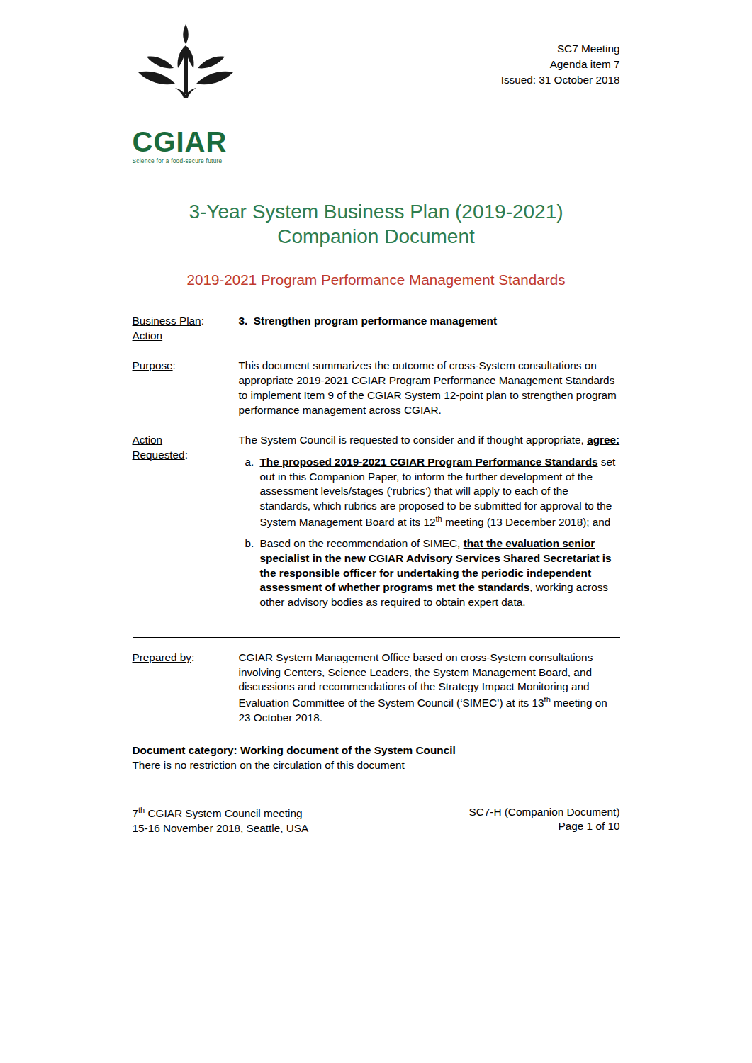CGIAR
Science for a food-secure future
SC7 Meeting
Agenda item 7
Issued: 31 October 2018
3-Year System Business Plan (2019-2021)
Companion Document
2019-2021 Program Performance Management Standards
| Business Plan : Action | 3. Strengthen program performance management |
| Purpose : | This document summarizes the outcome of cross-System consultations on appropriate 2019-2021 CGIAR Program Performance Management Standards to implement Item 9 of the CGIAR System 12-point plan to strengthen program performance management across CGIAR. |
| Action Requested : | The System Council is requested to consider and if thought appropriate, agree: The proposed 2019-2021 CGIAR Program Performance Standards set out in this Companion Paper, to inform the further development of the assessment levels/stages (‘rubrics’) that will apply to each of the standards, which rubrics are proposed to be submitted for approval to the System Management Board at its 12 th meeting (13 December 2018); and Based on the recommendation of SIMEC, that the evaluation senior specialist in the new CGIAR Advisory Services Shared Secretariat is the responsible officer for undertaking the periodic independent assessment of whether programs met the standards , working across other advisory bodies as required to obtain expert data. |
| Prepared by : | CGIAR System Management Office based on cross-System consultations involving Centers, Science Leaders, the System Management Board, and discussions and recommendations of the Strategy Impact Monitoring and Evaluation Committee of the System Council (‘SIMEC’) at its 13 th meeting on 23 October 2018. |
Document category: Working document of the System Council
There is no restriction on the circulation of this document
7th CGIAR System Council meeting
15-16 November 2018, Seattle, USA
SC7-H (Companion Document)
Page 1 of 10